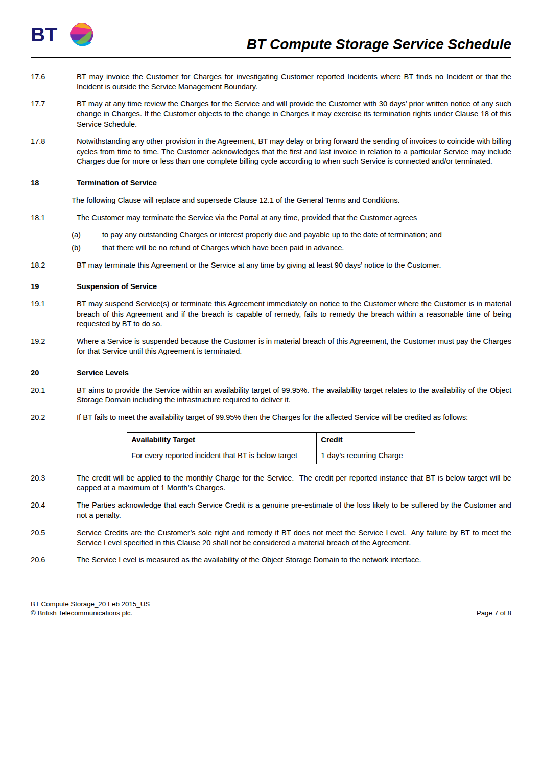BT
BT Compute Storage Service Schedule
17.6
BT may invoice the Customer for Charges for investigating Customer reported Incidents where BT finds no Incident or that the Incident is outside the Service Management Boundary.
17.7
BT may at any time review the Charges for the Service and will provide the Customer with 30 days’ prior written notice of any such change in Charges. If the Customer objects to the change in Charges it may exercise its termination rights under Clause 18 of this Service Schedule.
17.8
Notwithstanding any other provision in the Agreement, BT may delay or bring forward the sending of invoices to coincide with billing cycles from time to time. The Customer acknowledges that the first and last invoice in relation to a particular Service may include Charges due for more or less than one complete billing cycle according to when such Service is connected and/or terminated.
18
Termination of Service
The following Clause will replace and supersede Clause 12.1 of the General Terms and Conditions.
18.1
The Customer may terminate the Service via the Portal at any time, provided that the Customer agrees
(a)
to pay any outstanding Charges or interest properly due and payable up to the date of termination; and
(b)
that there will be no refund of Charges which have been paid in advance.
18.2
BT may terminate this Agreement or the Service at any time by giving at least 90 days’ notice to the Customer.
19
Suspension of Service
19.1
BT may suspend Service(s) or terminate this Agreement immediately on notice to the Customer where the Customer is in material breach of this Agreement and if the breach is capable of remedy, fails to remedy the breach within a reasonable time of being requested by BT to do so.
19.2
Where a Service is suspended because the Customer is in material breach of this Agreement, the Customer must pay the Charges for that Service until this Agreement is terminated.
20
Service Levels
20.1
BT aims to provide the Service within an availability target of 99.95%. The availability target relates to the availability of the Object Storage Domain including the infrastructure required to deliver it.
20.2
If BT fails to meet the availability target of 99.95% then the Charges for the affected Service will be credited as follows:
| Availability Target | Credit |
| --- | --- |
| For every reported incident that BT is below target | 1 day’s recurring Charge |
20.3
The credit will be applied to the monthly Charge for the Service. The credit per reported instance that BT is below target will be capped at a maximum of 1 Month’s Charges.
20.4
The Parties acknowledge that each Service Credit is a genuine pre-estimate of the loss likely to be suffered by the Customer and not a penalty.
20.5
Service Credits are the Customer’s sole right and remedy if BT does not meet the Service Level. Any failure by BT to meet the Service Level specified in this Clause 20 shall not be considered a material breach of the Agreement.
20.6
The Service Level is measured as the availability of the Object Storage Domain to the network interface.
BT Compute Storage_20 Feb 2015_US
© British Telecommunications plc.
Page 7 of 8